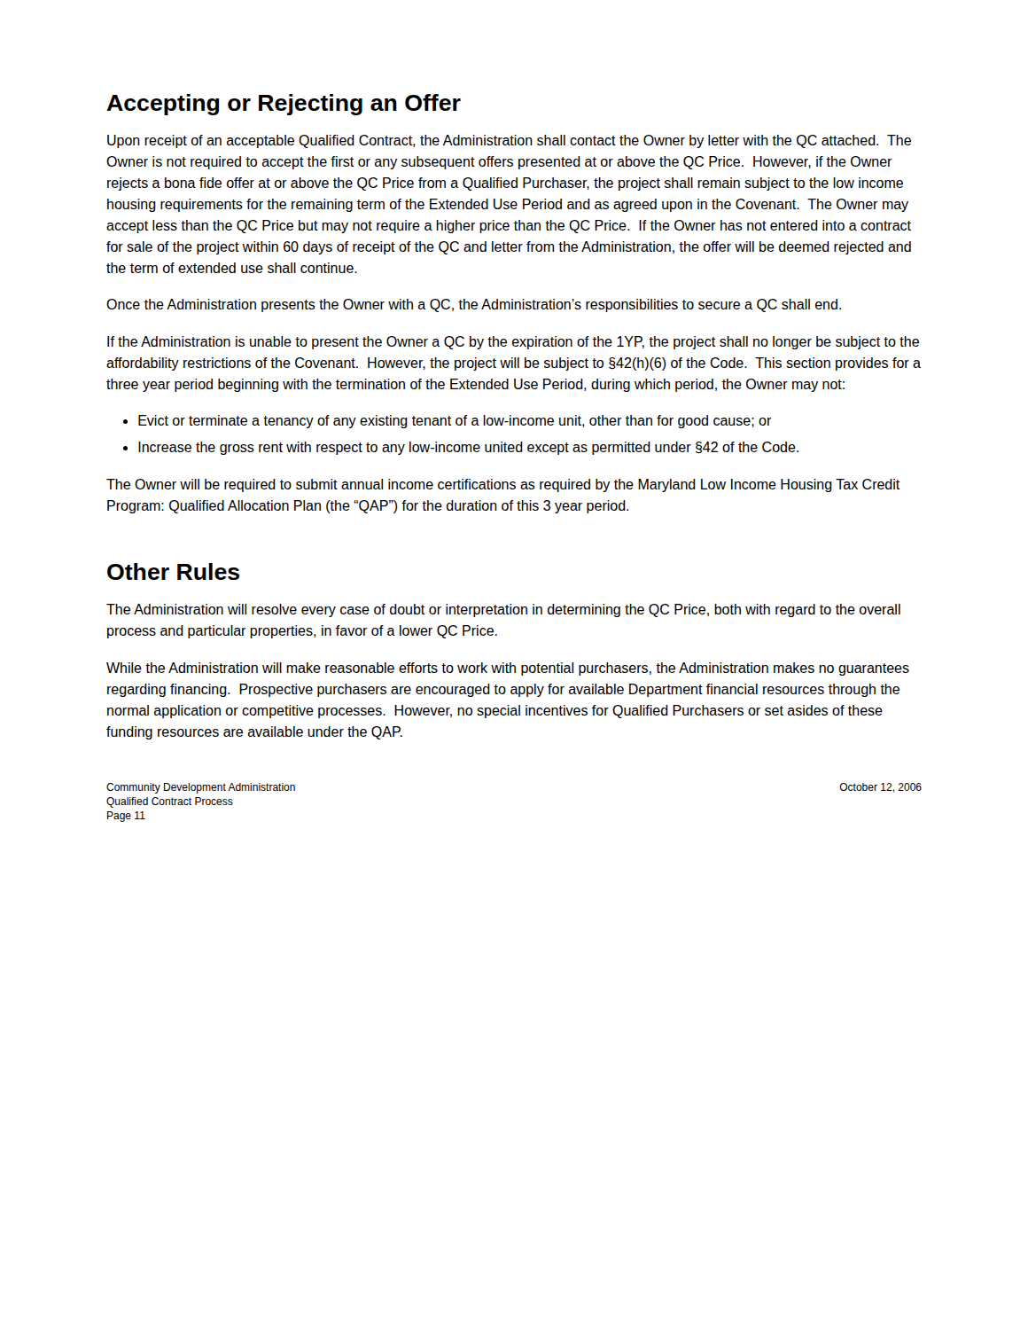Accepting or Rejecting an Offer
Upon receipt of an acceptable Qualified Contract, the Administration shall contact the Owner by letter with the QC attached. The Owner is not required to accept the first or any subsequent offers presented at or above the QC Price. However, if the Owner rejects a bona fide offer at or above the QC Price from a Qualified Purchaser, the project shall remain subject to the low income housing requirements for the remaining term of the Extended Use Period and as agreed upon in the Covenant. The Owner may accept less than the QC Price but may not require a higher price than the QC Price. If the Owner has not entered into a contract for sale of the project within 60 days of receipt of the QC and letter from the Administration, the offer will be deemed rejected and the term of extended use shall continue.
Once the Administration presents the Owner with a QC, the Administration’s responsibilities to secure a QC shall end.
If the Administration is unable to present the Owner a QC by the expiration of the 1YP, the project shall no longer be subject to the affordability restrictions of the Covenant. However, the project will be subject to §42(h)(6) of the Code. This section provides for a three year period beginning with the termination of the Extended Use Period, during which period, the Owner may not:
Evict or terminate a tenancy of any existing tenant of a low-income unit, other than for good cause; or
Increase the gross rent with respect to any low-income united except as permitted under §42 of the Code.
The Owner will be required to submit annual income certifications as required by the Maryland Low Income Housing Tax Credit Program: Qualified Allocation Plan (the “QAP”) for the duration of this 3 year period.
Other Rules
The Administration will resolve every case of doubt or interpretation in determining the QC Price, both with regard to the overall process and particular properties, in favor of a lower QC Price.
While the Administration will make reasonable efforts to work with potential purchasers, the Administration makes no guarantees regarding financing. Prospective purchasers are encouraged to apply for available Department financial resources through the normal application or competitive processes. However, no special incentives for Qualified Purchasers or set asides of these funding resources are available under the QAP.
Community Development Administration
Qualified Contract Process
Page 11
October 12, 2006